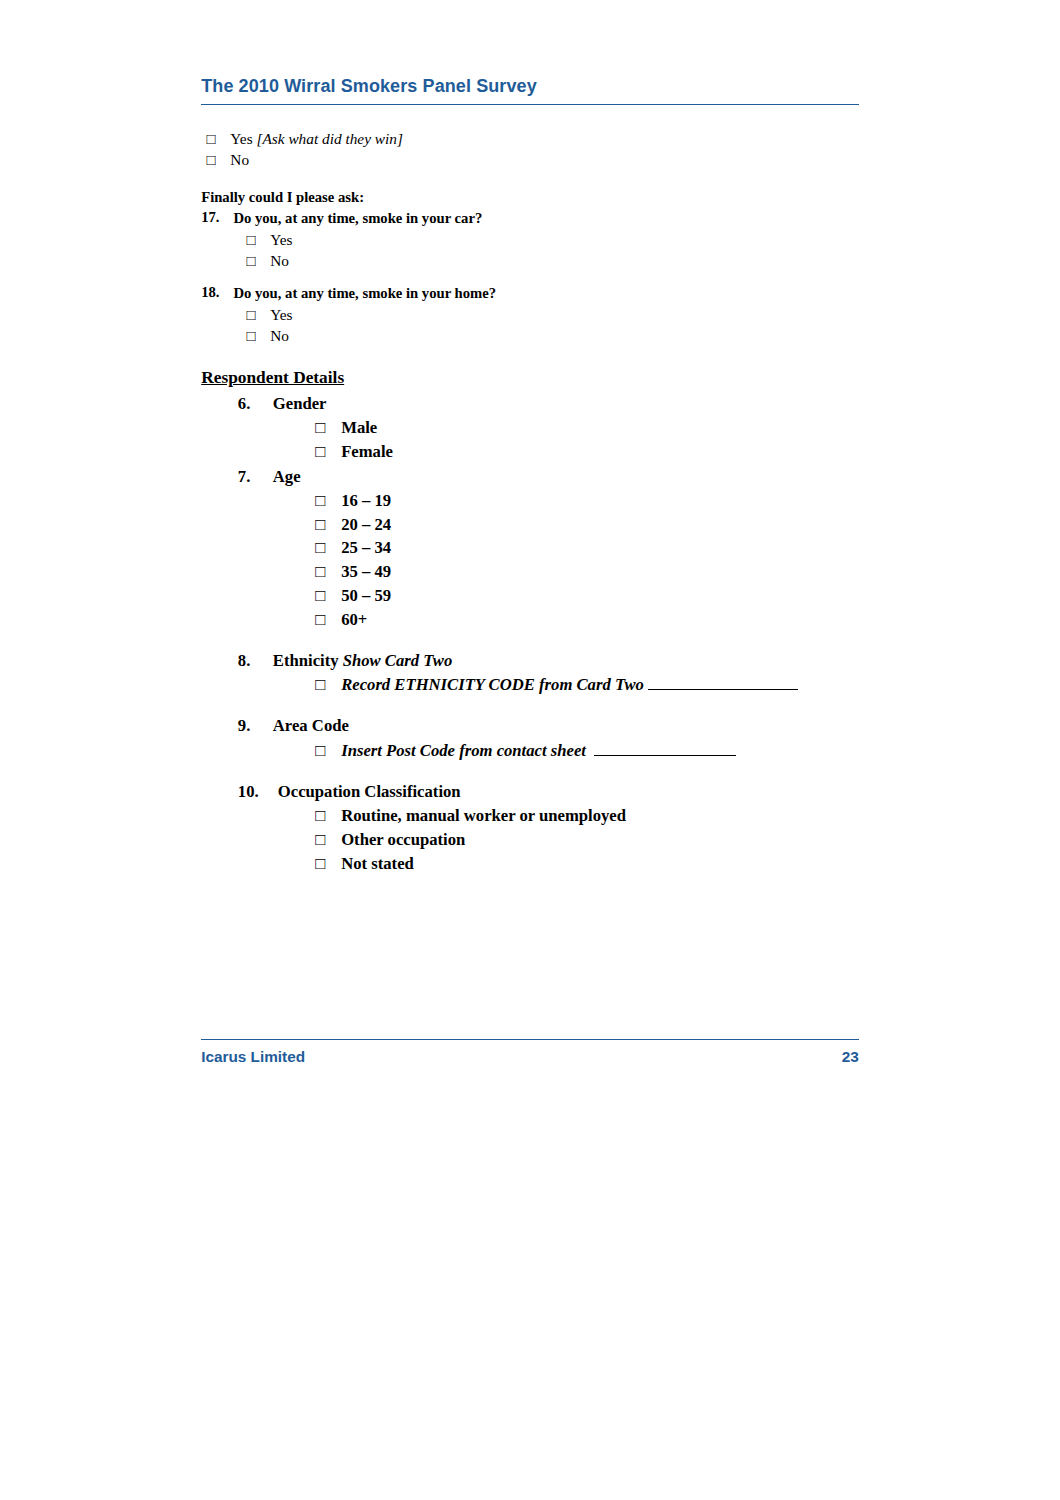The 2010 Wirral Smokers Panel Survey
Yes [Ask what did they win]
No
Finally could I please ask:
17. Do you, at any time, smoke in your car?
Yes
No
18. Do you, at any time, smoke in your home?
Yes
No
Respondent Details
6. Gender
Male
Female
7. Age
16 – 19
20 – 24
25 – 34
35 – 49
50 – 59
60+
8. Ethnicity Show Card Two
Record ETHNICITY CODE from Card Two
9. Area Code
Insert Post Code from contact sheet
10. Occupation Classification
Routine, manual worker or unemployed
Other occupation
Not stated
Icarus Limited 23